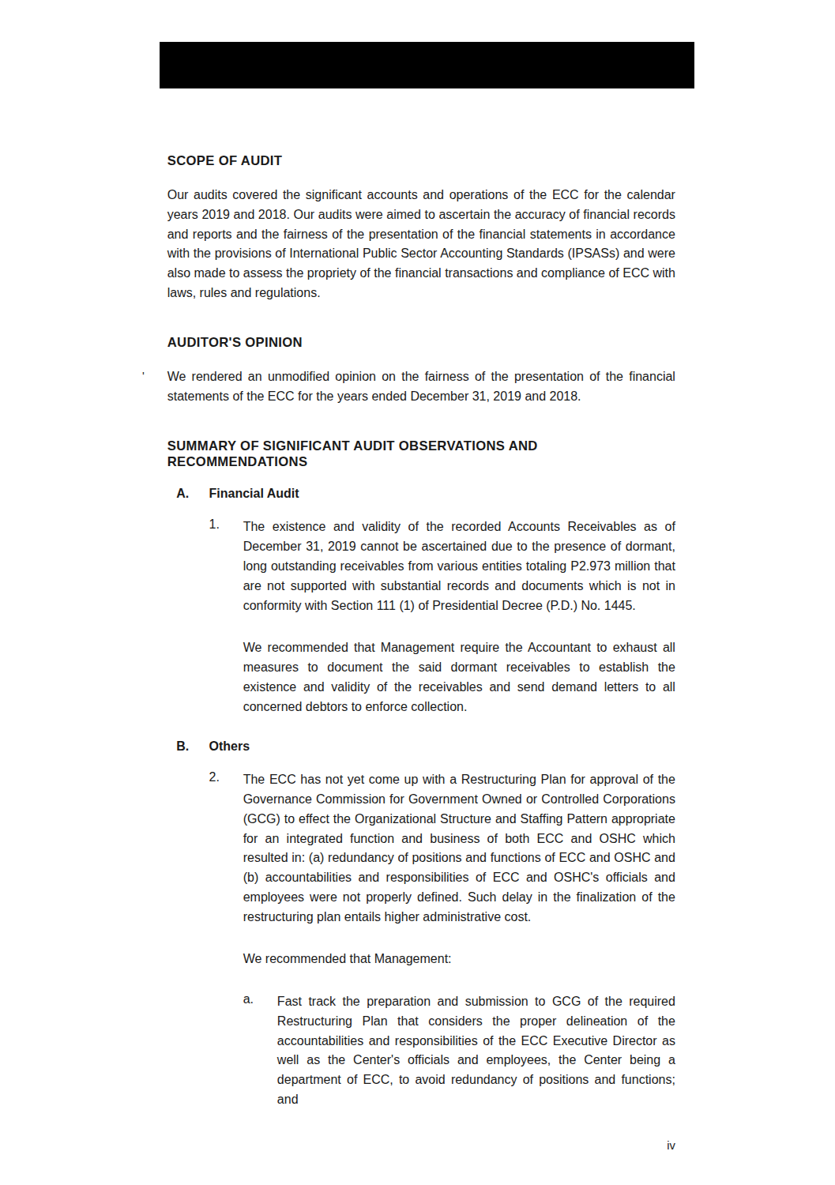SCOPE OF AUDIT
Our audits covered the significant accounts and operations of the ECC for the calendar years 2019 and 2018. Our audits were aimed to ascertain the accuracy of financial records and reports and the fairness of the presentation of the financial statements in accordance with the provisions of International Public Sector Accounting Standards (IPSASs) and were also made to assess the propriety of the financial transactions and compliance of ECC with laws, rules and regulations.
AUDITOR'S OPINION
We rendered an unmodified opinion on the fairness of the presentation of the financial 'statements of the ECC for the years ended December 31, 2019 and 2018.
SUMMARY OF SIGNIFICANT AUDIT OBSERVATIONS AND RECOMMENDATIONS
Financial Audit
The existence and validity of the recorded Accounts Receivables as of December 31, 2019 cannot be ascertained due to the presence of dormant, long outstanding receivables from various entities totaling P2.973 million that are not supported with substantial records and documents which is not in conformity with Section 111 (1) of Presidential Decree (P.D.) No. 1445.
We recommended that Management require the Accountant to exhaust all measures to document the said dormant receivables to establish the existence and validity of the receivables and send demand letters to all concerned debtors to enforce collection.
Others
The ECC has not yet come up with a Restructuring Plan for approval of the Governance Commission for Government Owned or Controlled Corporations (GCG) to effect the Organizational Structure and Staffing Pattern appropriate for an integrated function and business of both ECC and OSHC which resulted in: (a) redundancy of positions and functions of ECC and OSHC and (b) accountabilities and responsibilities of ECC and OSHC's officials and employees were not properly defined. Such delay in the finalization of the restructuring plan entails higher administrative cost.
We recommended that Management:
Fast track the preparation and submission to GCG of the required Restructuring Plan that considers the proper delineation of the accountabilities and responsibilities of the ECC Executive Director as well as the Center's officials and employees, the Center being a department of ECC, to avoid redundancy of positions and functions; and
iv